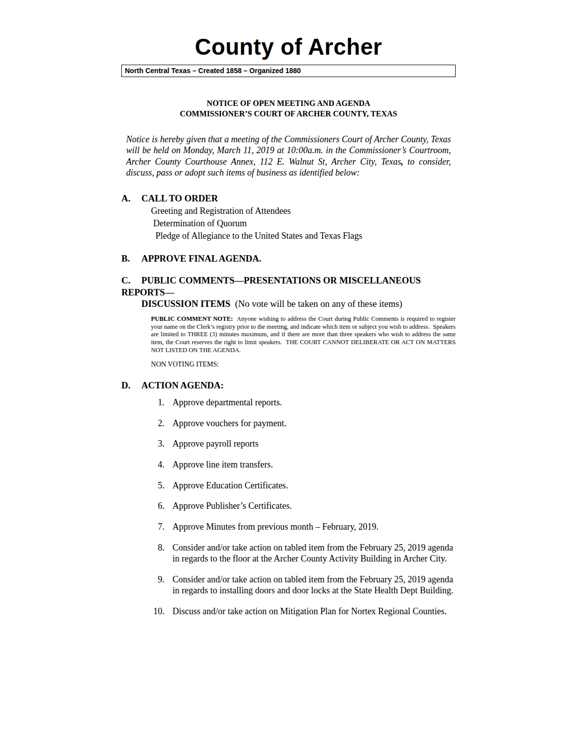County of Archer
North Central Texas – Created 1858 – Organized 1880
NOTICE OF OPEN MEETING AND AGENDA
COMMISSIONER’S COURT OF ARCHER COUNTY, TEXAS
Notice is hereby given that a meeting of the Commissioners Court of Archer County, Texas will be held on Monday, March 11, 2019 at 10:00a.m. in the Commissioner’s Courtroom, Archer County Courthouse Annex, 112 E. Walnut St, Archer City, Texas, to consider, discuss, pass or adopt such items of business as identified below:
A. CALL TO ORDER
Greeting and Registration of Attendees
Determination of Quorum
Pledge of Allegiance to the United States and Texas Flags
B. APPROVE FINAL AGENDA.
C. PUBLIC COMMENTS—PRESENTATIONS OR MISCELLANEOUS REPORTS—
DISCUSSION ITEMS (No vote will be taken on any of these items)
PUBLIC COMMENT NOTE: Anyone wishing to address the Court during Public Comments is required to register your name on the Clerk’s registry prior to the meeting, and indicate which item or subject you wish to address. Speakers are limited to THREE (3) minutes maximum, and if there are more than three speakers who wish to address the same item, the Court reserves the right to limit speakers. THE COURT CANNOT DELIBERATE OR ACT ON MATTERS NOT LISTED ON THE AGENDA.
NON VOTING ITEMS:
D. ACTION AGENDA:
Approve departmental reports.
Approve vouchers for payment.
Approve payroll reports
Approve line item transfers.
Approve Education Certificates.
Approve Publisher’s Certificates.
Approve Minutes from previous month – February, 2019.
Consider and/or take action on tabled item from the February 25, 2019 agenda in regards to the floor at the Archer County Activity Building in Archer City.
Consider and/or take action on tabled item from the February 25, 2019 agenda in regards to installing doors and door locks at the State Health Dept Building.
Discuss and/or take action on Mitigation Plan for Nortex Regional Counties.